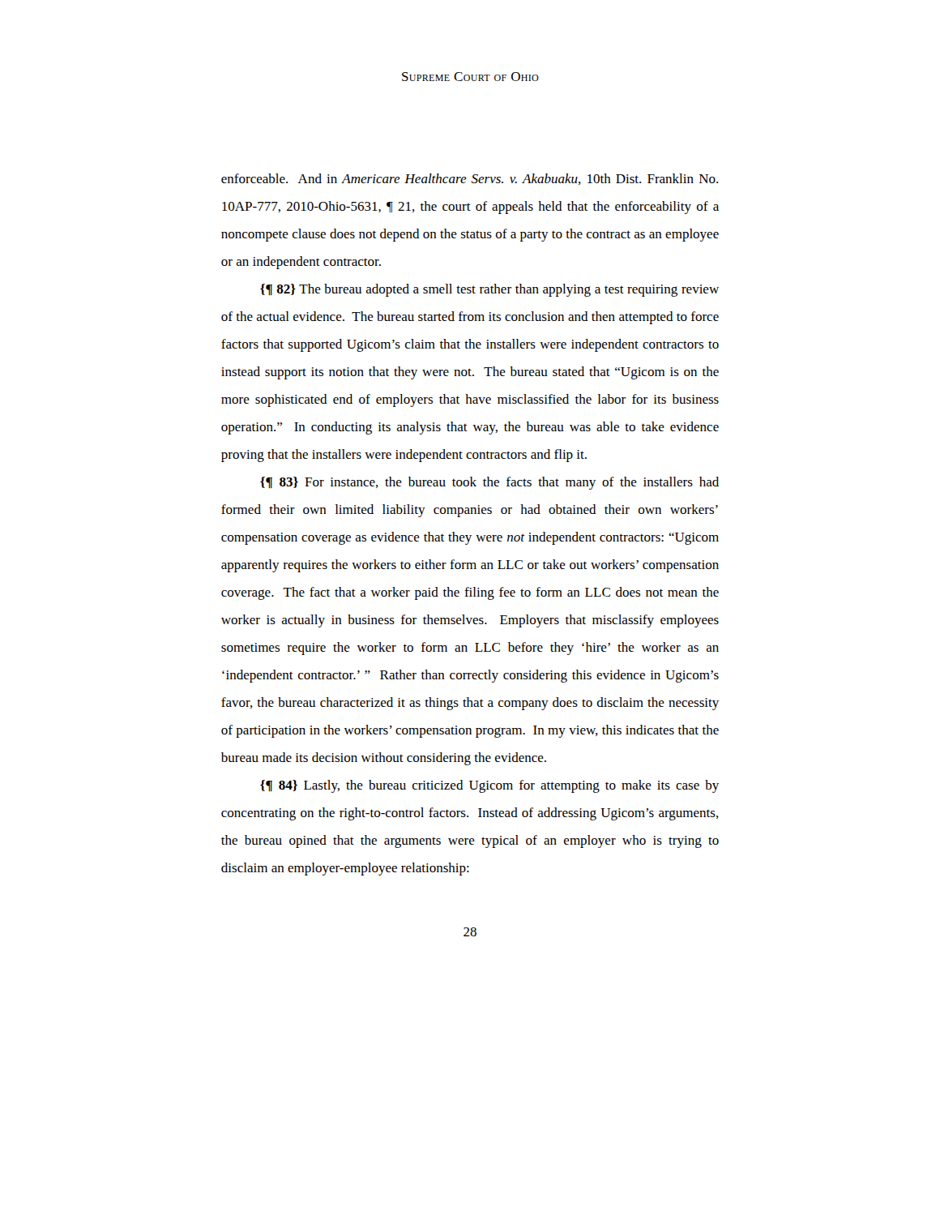Supreme Court of Ohio
enforceable. And in Americare Healthcare Servs. v. Akabuaku, 10th Dist. Franklin No. 10AP-777, 2010-Ohio-5631, ¶ 21, the court of appeals held that the enforceability of a noncompete clause does not depend on the status of a party to the contract as an employee or an independent contractor.
{¶ 82} The bureau adopted a smell test rather than applying a test requiring review of the actual evidence. The bureau started from its conclusion and then attempted to force factors that supported Ugicom’s claim that the installers were independent contractors to instead support its notion that they were not. The bureau stated that “Ugicom is on the more sophisticated end of employers that have misclassified the labor for its business operation.” In conducting its analysis that way, the bureau was able to take evidence proving that the installers were independent contractors and flip it.
{¶ 83} For instance, the bureau took the facts that many of the installers had formed their own limited liability companies or had obtained their own workers’ compensation coverage as evidence that they were not independent contractors: “Ugicom apparently requires the workers to either form an LLC or take out workers’ compensation coverage. The fact that a worker paid the filing fee to form an LLC does not mean the worker is actually in business for themselves. Employers that misclassify employees sometimes require the worker to form an LLC before they ‘hire’ the worker as an ‘independent contractor.’ ” Rather than correctly considering this evidence in Ugicom’s favor, the bureau characterized it as things that a company does to disclaim the necessity of participation in the workers’ compensation program. In my view, this indicates that the bureau made its decision without considering the evidence.
{¶ 84} Lastly, the bureau criticized Ugicom for attempting to make its case by concentrating on the right-to-control factors. Instead of addressing Ugicom’s arguments, the bureau opined that the arguments were typical of an employer who is trying to disclaim an employer-employee relationship:
28